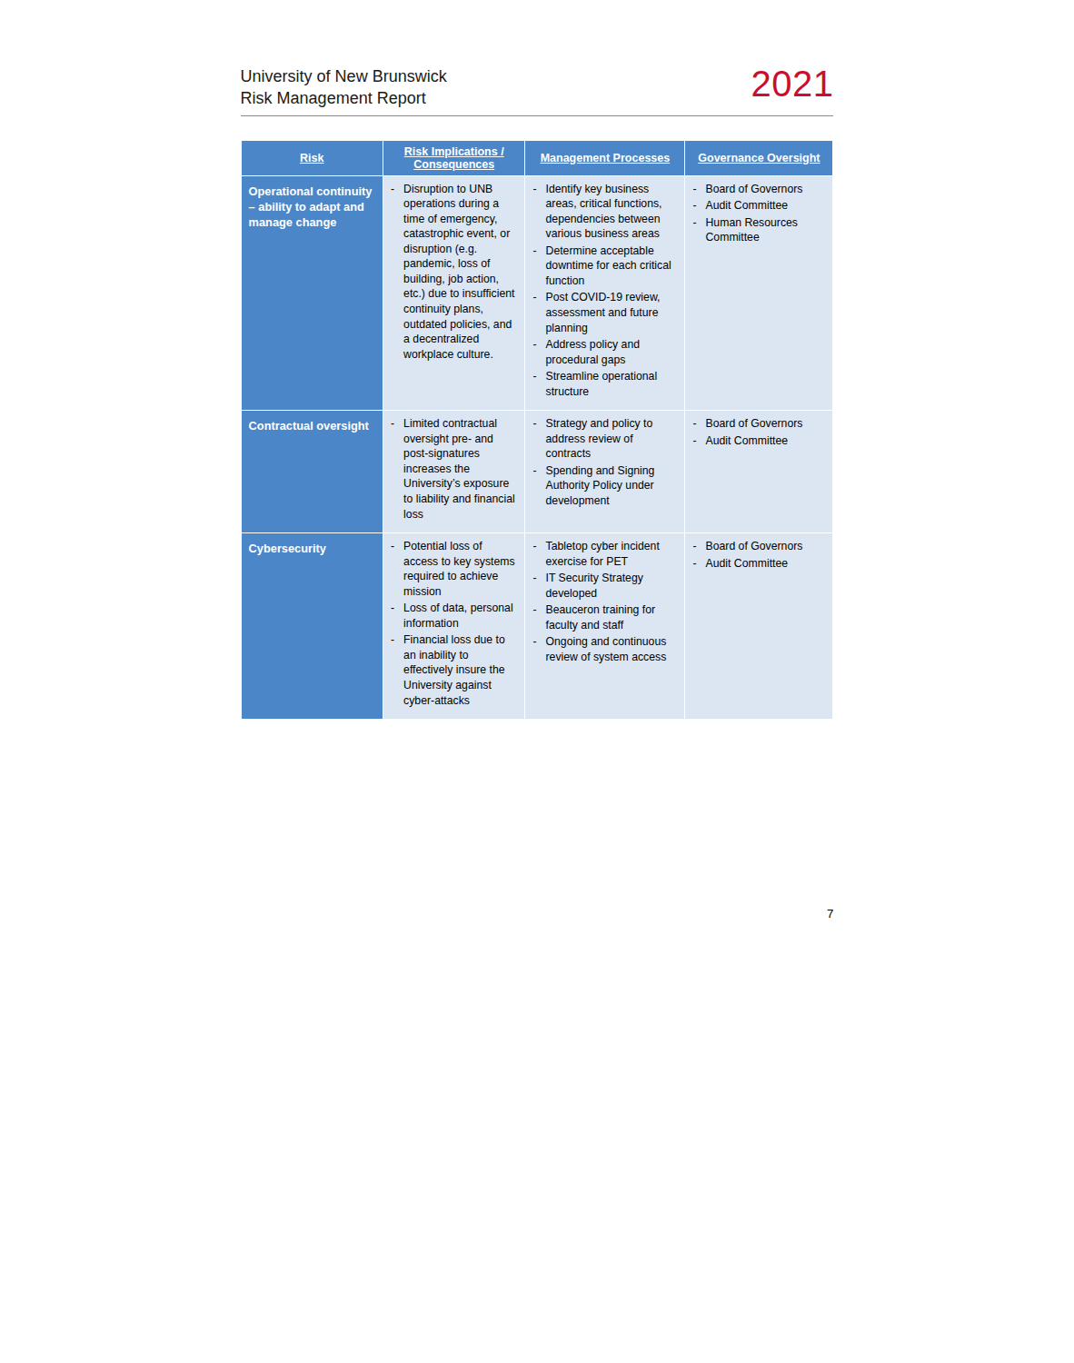University of New Brunswick
Risk Management Report
2021
| Risk | Risk Implications / Consequences | Management Processes | Governance Oversight |
| --- | --- | --- | --- |
| Operational continuity – ability to adapt and manage change | Disruption to UNB operations during a time of emergency, catastrophic event, or disruption (e.g. pandemic, loss of building, job action, etc.) due to insufficient continuity plans, outdated policies, and a decentralized workplace culture. | Identify key business areas, critical functions, dependencies between various business areas Determine acceptable downtime for each critical function Post COVID-19 review, assessment and future planning Address policy and procedural gaps Streamline operational structure | Board of Governors Audit Committee Human Resources Committee |
| Contractual oversight | Limited contractual oversight pre- and post-signatures increases the University’s exposure to liability and financial loss | Strategy and policy to address review of contracts Spending and Signing Authority Policy under development | Board of Governors Audit Committee |
| Cybersecurity | Potential loss of access to key systems required to achieve mission Loss of data, personal information Financial loss due to an inability to effectively insure the University against cyber-attacks | Tabletop cyber incident exercise for PET IT Security Strategy developed Beauceron training for faculty and staff Ongoing and continuous review of system access | Board of Governors Audit Committee |
7